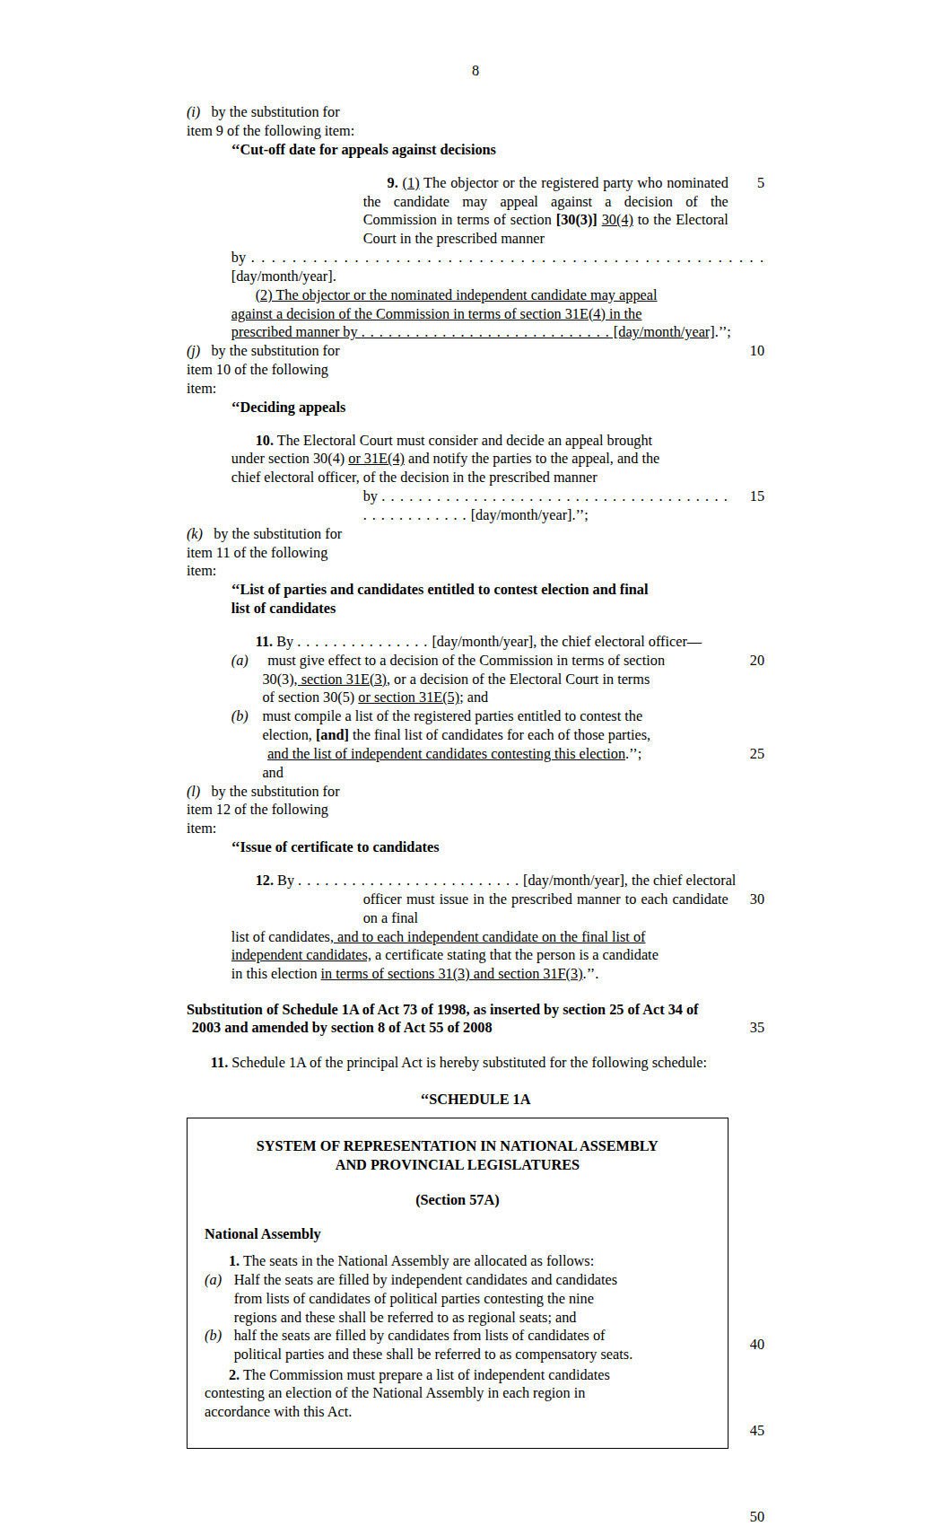8
(i) by the substitution for item 9 of the following item:
‘‘Cut-off date for appeals against decisions
9. (1) The objector or the registered party who nominated the candidate may appeal against a decision of the Commission in terms of section [30(3)] 30(4) to the Electoral Court in the prescribed manner
5
by . . . . . . . . . . . . . . . . . . . . . . . . . . . . . . . . . . . . . . . . . . . . . . . . . . [day/month/year].
(2) The objector or the nominated independent candidate may appeal
against a decision of the Commission in terms of section 31E(4) in the
prescribed manner by . . . . . . . . . . . . . . . . . . . . . . . . . . . . [day/month/year].’’;
(j) by the substitution for item 10 of the following item:
10
‘‘Deciding appeals
10. The Electoral Court must consider and decide an appeal brought
under section 30(4) or 31E(4) and notify the parties to the appeal, and the
chief electoral officer, of the decision in the prescribed manner
by . . . . . . . . . . . . . . . . . . . . . . . . . . . . . . . . . . . . . . . . . . . . . . . . . . [day/month/year].’’;
15
(k) by the substitution for item 11 of the following item:
‘‘List of parties and candidates entitled to contest election and final
list of candidates
11. By . . . . . . . . . . . . . . . [day/month/year], the chief electoral officer—
(a)
must give effect to a decision of the Commission in terms of section
20
30(3), section 31E(3), or a decision of the Electoral Court in terms
of section 30(5) or section 31E(5); and
(b)
must compile a list of the registered parties entitled to contest the
election, [and] the final list of candidates for each of those parties,
and the list of independent candidates contesting this election.’’;
25
and
(l) by the substitution for item 12 of the following item:
‘‘Issue of certificate to candidates
12. By . . . . . . . . . . . . . . . . . . . . . . . . . [day/month/year], the chief electoral
officer must issue in the prescribed manner to each candidate on a final
30
list of candidates, and to each independent candidate on the final list of
independent candidates, a certificate stating that the person is a candidate
in this election in terms of sections 31(3) and section 31F(3).’’.
Substitution of Schedule 1A of Act 73 of 1998, as inserted by section 25 of Act 34 of
2003 and amended by section 8 of Act 55 of 2008
35
11. Schedule 1A of the principal Act is hereby substituted for the following schedule:
‘‘SCHEDULE 1A
SYSTEM OF REPRESENTATION IN NATIONAL ASSEMBLY
AND PROVINCIAL LEGISLATURES
(Section 57A)
National Assembly
1. The seats in the National Assembly are allocated as follows:
(a)
Half the seats are filled by independent candidates and candidates
from lists of candidates of political parties contesting the nine
regions and these shall be referred to as regional seats; and
(b)
half the seats are filled by candidates from lists of candidates of
political parties and these shall be referred to as compensatory seats.
2. The Commission must prepare a list of independent candidates
contesting an election of the National Assembly in each region in
accordance with this Act.
40
45
50